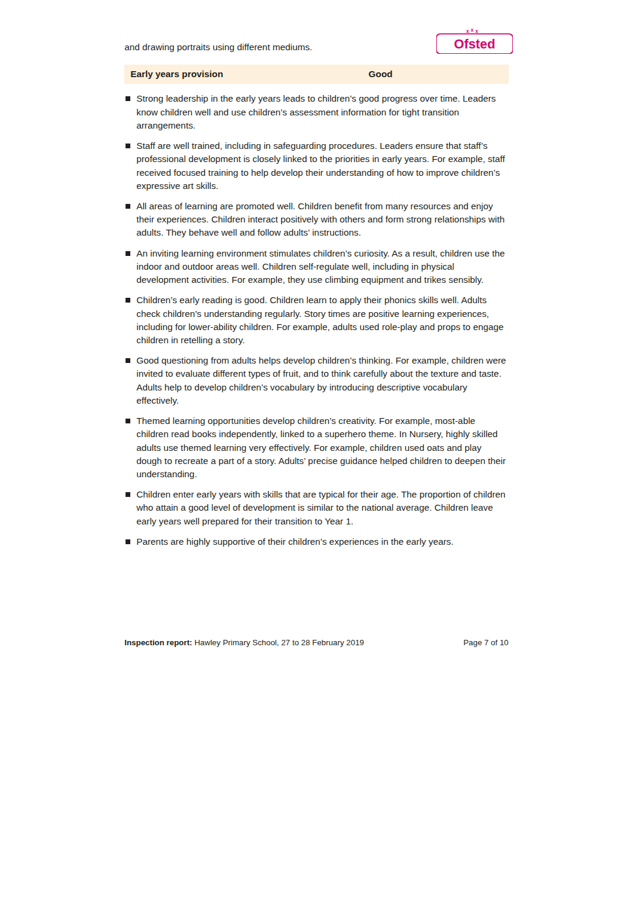Ofsted x x x
and drawing portraits using different mediums.
Early years provision
Good
Strong leadership in the early years leads to children’s good progress over time. Leaders know children well and use children’s assessment information for tight transition arrangements.
Staff are well trained, including in safeguarding procedures. Leaders ensure that staff’s professional development is closely linked to the priorities in early years. For example, staff received focused training to help develop their understanding of how to improve children’s expressive art skills.
All areas of learning are promoted well. Children benefit from many resources and enjoy their experiences. Children interact positively with others and form strong relationships with adults. They behave well and follow adults’ instructions.
An inviting learning environment stimulates children’s curiosity. As a result, children use the indoor and outdoor areas well. Children self-regulate well, including in physical development activities. For example, they use climbing equipment and trikes sensibly.
Children’s early reading is good. Children learn to apply their phonics skills well. Adults check children’s understanding regularly. Story times are positive learning experiences, including for lower-ability children. For example, adults used role-play and props to engage children in retelling a story.
Good questioning from adults helps develop children’s thinking. For example, children were invited to evaluate different types of fruit, and to think carefully about the texture and taste. Adults help to develop children’s vocabulary by introducing descriptive vocabulary effectively.
Themed learning opportunities develop children’s creativity. For example, most-able children read books independently, linked to a superhero theme. In Nursery, highly skilled adults use themed learning very effectively. For example, children used oats and play dough to recreate a part of a story. Adults’ precise guidance helped children to deepen their understanding.
Children enter early years with skills that are typical for their age. The proportion of children who attain a good level of development is similar to the national average. Children leave early years well prepared for their transition to Year 1.
Parents are highly supportive of their children’s experiences in the early years.
Inspection report: Hawley Primary School, 27 to 28 February 2019
Page 7 of 10